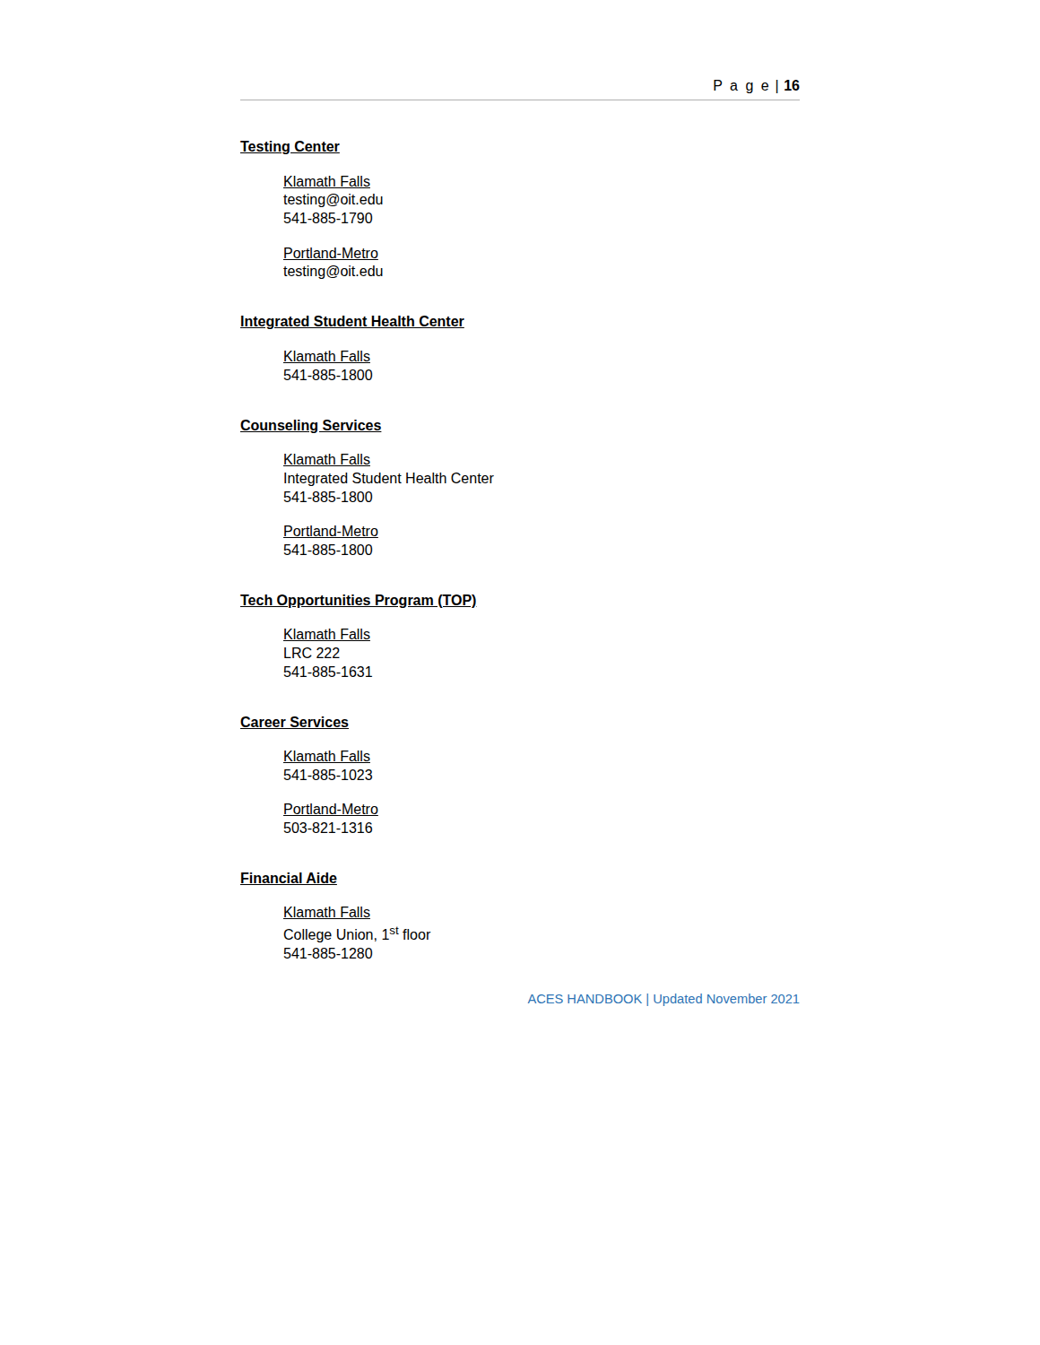P a g e | 16
Testing Center
Klamath Falls
testing@oit.edu
541-885-1790
Portland-Metro
testing@oit.edu
Integrated Student Health Center
Klamath Falls
541-885-1800
Counseling Services
Klamath Falls
Integrated Student Health Center
541-885-1800
Portland-Metro
541-885-1800
Tech Opportunities Program (TOP)
Klamath Falls
LRC 222
541-885-1631
Career Services
Klamath Falls
541-885-1023
Portland-Metro
503-821-1316
Financial Aide
Klamath Falls
College Union, 1st floor
541-885-1280
ACES HANDBOOK | Updated November 2021